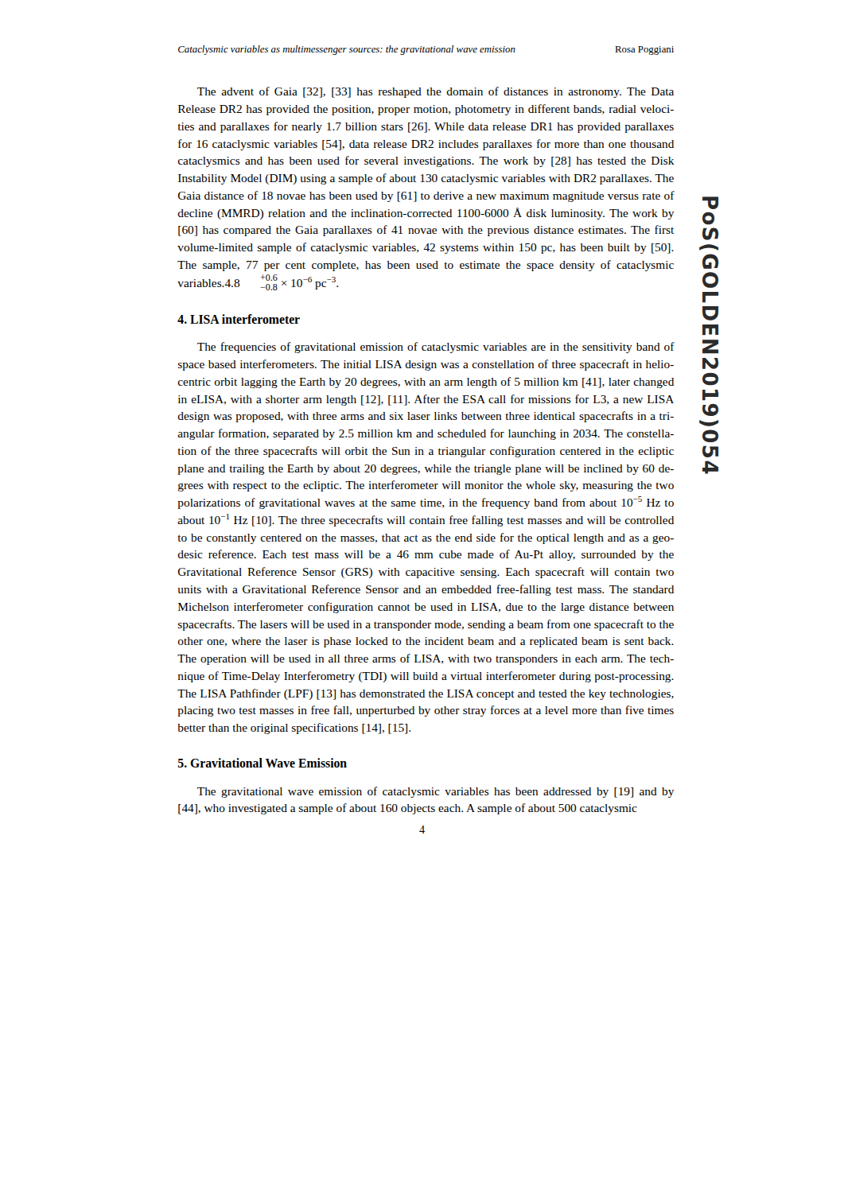Cataclysmic variables as multimessenger sources: the gravitational wave emission Rosa Poggiani
PoS(GOLDEN2019)054
The advent of Gaia [32], [33] has reshaped the domain of distances in astronomy. The Data Release DR2 has provided the position, proper motion, photometry in different bands, radial velocities and parallaxes for nearly 1.7 billion stars [26]. While data release DR1 has provided parallaxes for 16 cataclysmic variables [54], data release DR2 includes parallaxes for more than one thousand cataclysmics and has been used for several investigations. The work by [28] has tested the Disk Instability Model (DIM) using a sample of about 130 cataclysmic variables with DR2 parallaxes. The Gaia distance of 18 novae has been used by [61] to derive a new maximum magnitude versus rate of decline (MMRD) relation and the inclination-corrected 1100-6000 Å disk luminosity. The work by [60] has compared the Gaia parallaxes of 41 novae with the previous distance estimates. The first volume-limited sample of cataclysmic variables, 42 systems within 150 pc, has been built by [50]. The sample, 77 per cent complete, has been used to estimate the space density of cataclysmic variables.4.8+0.6−0.8 × 10−6 pc−3.
4. LISA interferometer
The frequencies of gravitational emission of cataclysmic variables are in the sensitivity band of space based interferometers. The initial LISA design was a constellation of three spacecraft in heliocentric orbit lagging the Earth by 20 degrees, with an arm length of 5 million km [41], later changed in eLISA, with a shorter arm length [12], [11]. After the ESA call for missions for L3, a new LISA design was proposed, with three arms and six laser links between three identical spacecrafts in a triangular formation, separated by 2.5 million km and scheduled for launching in 2034. The constellation of the three spacecrafts will orbit the Sun in a triangular configuration centered in the ecliptic plane and trailing the Earth by about 20 degrees, while the triangle plane will be inclined by 60 degrees with respect to the ecliptic. The interferometer will monitor the whole sky, measuring the two polarizations of gravitational waves at the same time, in the frequency band from about 10−5 Hz to about 10−1 Hz [10]. The three spececrafts will contain free falling test masses and will be controlled to be constantly centered on the masses, that act as the end side for the optical length and as a geodesic reference. Each test mass will be a 46 mm cube made of Au-Pt alloy, surrounded by the Gravitational Reference Sensor (GRS) with capacitive sensing. Each spacecraft will contain two units with a Gravitational Reference Sensor and an embedded free-falling test mass. The standard Michelson interferometer configuration cannot be used in LISA, due to the large distance between spacecrafts. The lasers will be used in a transponder mode, sending a beam from one spacecraft to the other one, where the laser is phase locked to the incident beam and a replicated beam is sent back. The operation will be used in all three arms of LISA, with two transponders in each arm. The technique of Time-Delay Interferometry (TDI) will build a virtual interferometer during post-processing. The LISA Pathfinder (LPF) [13] has demonstrated the LISA concept and tested the key technologies, placing two test masses in free fall, unperturbed by other stray forces at a level more than five times better than the original specifications [14], [15].
5. Gravitational Wave Emission
The gravitational wave emission of cataclysmic variables has been addressed by [19] and by [44], who investigated a sample of about 160 objects each. A sample of about 500 cataclysmic
4